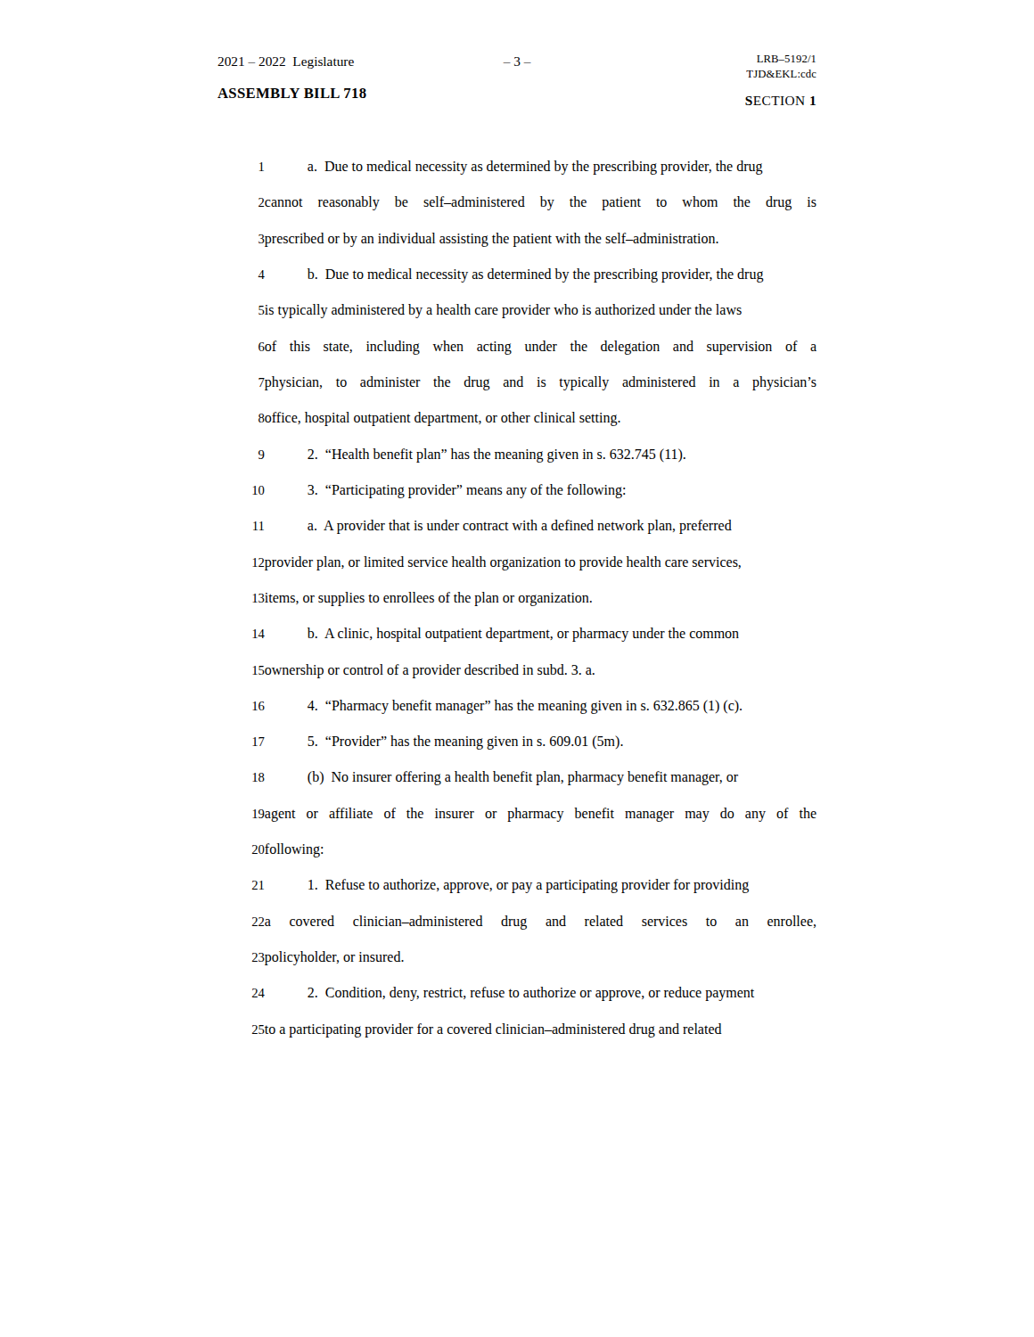2021 – 2022 Legislature
ASSEMBLY BILL 718
– 3 –
LRB–5192/1
TJD&EKL:cdc
SECTION 1
| 1 | a. Due to medical necessity as determined by the prescribing provider, the drug |
| 2 | cannot reasonably be self–administered by the patient to whom the drug is |
| 3 | prescribed or by an individual assisting the patient with the self–administration. |
| 4 | b. Due to medical necessity as determined by the prescribing provider, the drug |
| 5 | is typically administered by a health care provider who is authorized under the laws |
| 6 | of this state, including when acting under the delegation and supervision of a |
| 7 | physician, to administer the drug and is typically administered in a physician’s |
| 8 | office, hospital outpatient department, or other clinical setting. |
| 9 | 2. “Health benefit plan” has the meaning given in s. 632.745 (11). |
| 10 | 3. “Participating provider” means any of the following: |
| 11 | a. A provider that is under contract with a defined network plan, preferred |
| 12 | provider plan, or limited service health organization to provide health care services, |
| 13 | items, or supplies to enrollees of the plan or organization. |
| 14 | b. A clinic, hospital outpatient department, or pharmacy under the common |
| 15 | ownership or control of a provider described in subd. 3. a. |
| 16 | 4. “Pharmacy benefit manager” has the meaning given in s. 632.865 (1) (c). |
| 17 | 5. “Provider” has the meaning given in s. 609.01 (5m). |
| 18 | (b) No insurer offering a health benefit plan, pharmacy benefit manager, or |
| 19 | agent or affiliate of the insurer or pharmacy benefit manager may do any of the |
| 20 | following: |
| 21 | 1. Refuse to authorize, approve, or pay a participating provider for providing |
| 22 | a covered clinician–administered drug and related services to an enrollee, |
| 23 | policyholder, or insured. |
| 24 | 2. Condition, deny, restrict, refuse to authorize or approve, or reduce payment |
| 25 | to a participating provider for a covered clinician–administered drug and related |